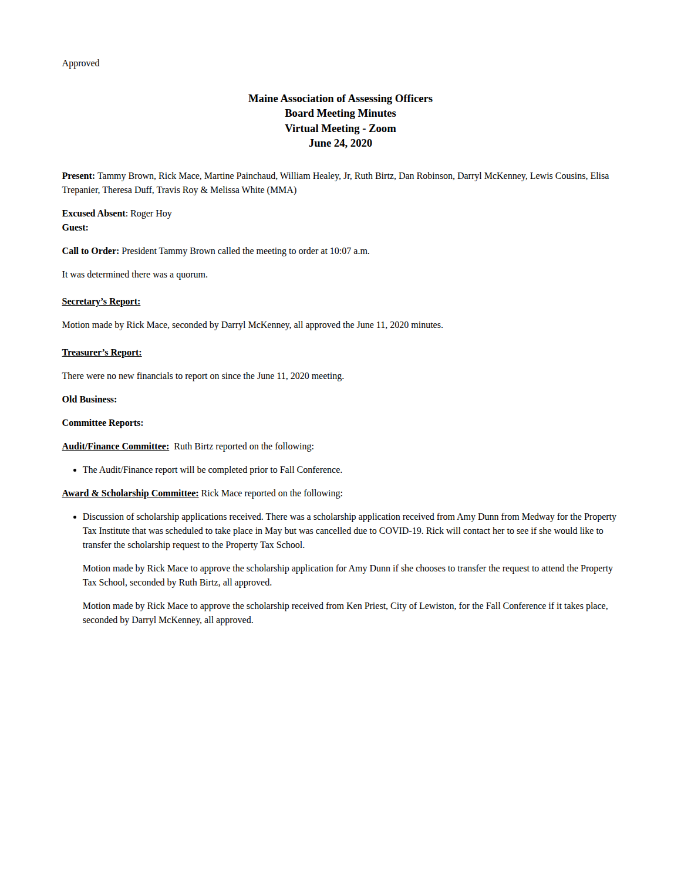Approved
Maine Association of Assessing Officers
Board Meeting Minutes
Virtual Meeting - Zoom
June 24, 2020
Present: Tammy Brown, Rick Mace, Martine Painchaud, William Healey, Jr, Ruth Birtz, Dan Robinson, Darryl McKenney, Lewis Cousins, Elisa Trepanier, Theresa Duff, Travis Roy & Melissa White (MMA)
Excused Absent: Roger Hoy
Guest:
Call to Order: President Tammy Brown called the meeting to order at 10:07 a.m.
It was determined there was a quorum.
Secretary’s Report:
Motion made by Rick Mace, seconded by Darryl McKenney, all approved the June 11, 2020 minutes.
Treasurer’s Report:
There were no new financials to report on since the June 11, 2020 meeting.
Old Business:
Committee Reports:
Audit/Finance Committee: Ruth Birtz reported on the following:
The Audit/Finance report will be completed prior to Fall Conference.
Award & Scholarship Committee: Rick Mace reported on the following:
Discussion of scholarship applications received. There was a scholarship application received from Amy Dunn from Medway for the Property Tax Institute that was scheduled to take place in May but was cancelled due to COVID-19. Rick will contact her to see if she would like to transfer the scholarship request to the Property Tax School.
Motion made by Rick Mace to approve the scholarship application for Amy Dunn if she chooses to transfer the request to attend the Property Tax School, seconded by Ruth Birtz, all approved.
Motion made by Rick Mace to approve the scholarship received from Ken Priest, City of Lewiston, for the Fall Conference if it takes place, seconded by Darryl McKenney, all approved.